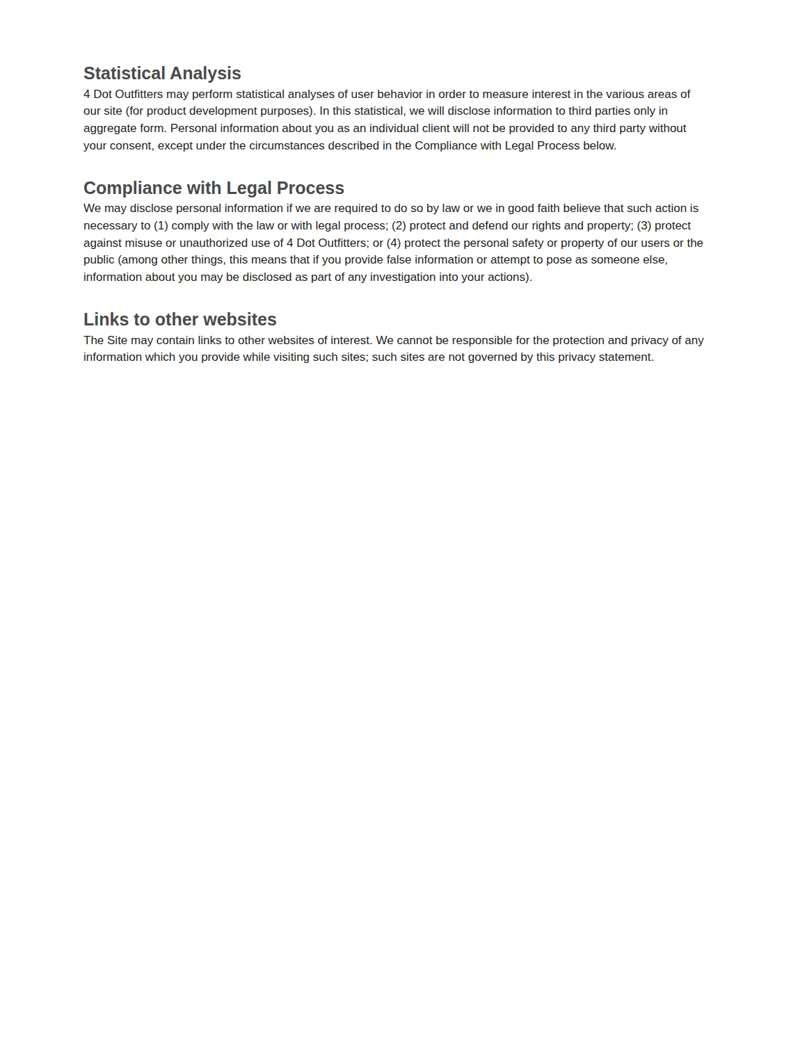Statistical Analysis
4 Dot Outfitters may perform statistical analyses of user behavior in order to measure interest in the various areas of our site (for product development purposes). In this statistical, we will disclose information to third parties only in aggregate form. Personal information about you as an individual client will not be provided to any third party without your consent, except under the circumstances described in the Compliance with Legal Process below.
Compliance with Legal Process
We may disclose personal information if we are required to do so by law or we in good faith believe that such action is necessary to (1) comply with the law or with legal process; (2) protect and defend our rights and property; (3) protect against misuse or unauthorized use of 4 Dot Outfitters; or (4) protect the personal safety or property of our users or the public (among other things, this means that if you provide false information or attempt to pose as someone else, information about you may be disclosed as part of any investigation into your actions).
Links to other websites
The Site may contain links to other websites of interest. We cannot be responsible for the protection and privacy of any information which you provide while visiting such sites; such sites are not governed by this privacy statement.